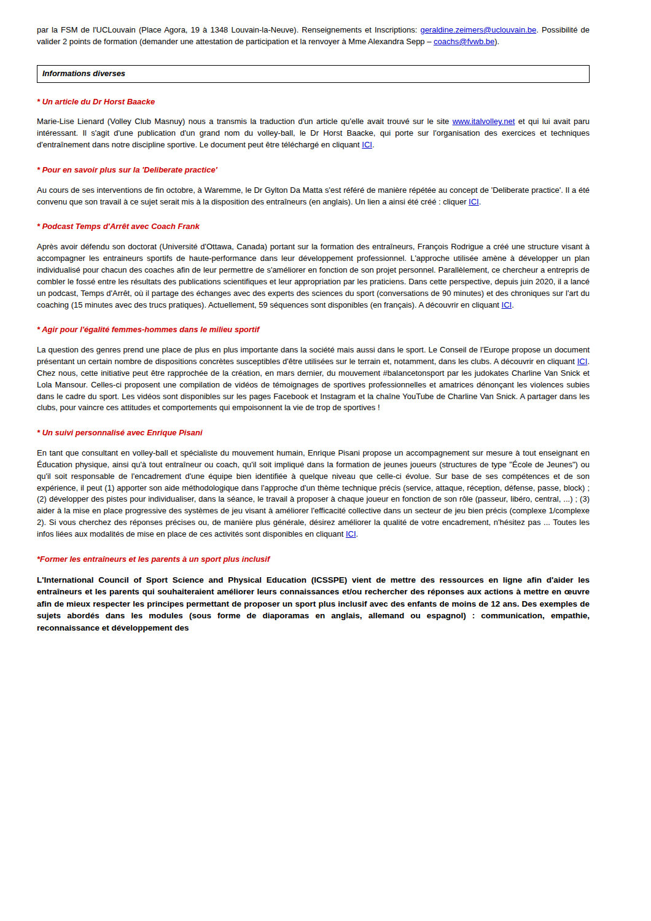par la FSM de l'UCLouvain (Place Agora, 19 à 1348 Louvain-la-Neuve). Renseignements et Inscriptions: geraldine.zeimers@uclouvain.be. Possibilité de valider 2 points de formation (demander une attestation de participation et la renvoyer à Mme Alexandra Sepp – coachs@fvwb.be).
Informations diverses
* Un article du Dr Horst Baacke
Marie-Lise Lienard (Volley Club Masnuy) nous a transmis la traduction d'un article qu'elle avait trouvé sur le site www.italvolley.net et qui lui avait paru intéressant. Il s'agit d'une publication d'un grand nom du volley-ball, le Dr Horst Baacke, qui porte sur l'organisation des exercices et techniques d'entraînement dans notre discipline sportive. Le document peut être téléchargé en cliquant ICI.
* Pour en savoir plus sur la 'Deliberate practice'
Au cours de ses interventions de fin octobre, à Waremme, le Dr Gylton Da Matta s'est référé de manière répétée au concept de 'Deliberate practice'. Il a été convenu que son travail à ce sujet serait mis à la disposition des entraîneurs (en anglais). Un lien a ainsi été créé : cliquer ICI.
* Podcast Temps d'Arrêt avec Coach Frank
Après avoir défendu son doctorat (Université d'Ottawa, Canada) portant sur la formation des entraîneurs, François Rodrigue a créé une structure visant à accompagner les entraineurs sportifs de haute-performance dans leur développement professionnel. L'approche utilisée amène à développer un plan individualisé pour chacun des coaches afin de leur permettre de s'améliorer en fonction de son projet personnel. Parallèlement, ce chercheur a entrepris de combler le fossé entre les résultats des publications scientifiques et leur appropriation par les praticiens. Dans cette perspective, depuis juin 2020, il a lancé un podcast, Temps d'Arrêt, où il partage des échanges avec des experts des sciences du sport (conversations de 90 minutes) et des chroniques sur l'art du coaching (15 minutes avec des trucs pratiques). Actuellement, 59 séquences sont disponibles (en français). A découvrir en cliquant ICI.
* Agir pour l'égalité femmes-hommes dans le milieu sportif
La question des genres prend une place de plus en plus importante dans la société mais aussi dans le sport. Le Conseil de l'Europe propose un document présentant un certain nombre de dispositions concrètes susceptibles d'être utilisées sur le terrain et, notamment, dans les clubs. A découvrir en cliquant ICI. Chez nous, cette initiative peut être rapprochée de la création, en mars dernier, du mouvement #balancetonsport par les judokates Charline Van Snick et Lola Mansour. Celles-ci proposent une compilation de vidéos de témoignages de sportives professionnelles et amatrices dénonçant les violences subies dans le cadre du sport. Les vidéos sont disponibles sur les pages Facebook et Instagram et la chaîne YouTube de Charline Van Snick. A partager dans les clubs, pour vaincre ces attitudes et comportements qui empoisonnent la vie de trop de sportives !
* Un suivi personnalisé avec Enrique Pisani
En tant que consultant en volley-ball et spécialiste du mouvement humain, Enrique Pisani propose un accompagnement sur mesure à tout enseignant en Éducation physique, ainsi qu'à tout entraîneur ou coach, qu'il soit impliqué dans la formation de jeunes joueurs (structures de type "École de Jeunes") ou qu'il soit responsable de l'encadrement d'une équipe bien identifiée à quelque niveau que celle-ci évolue. Sur base de ses compétences et de son expérience, il peut (1) apporter son aide méthodologique dans l'approche d'un thème technique précis (service, attaque, réception, défense, passe, block) ; (2) développer des pistes pour individualiser, dans la séance, le travail à proposer à chaque joueur en fonction de son rôle (passeur, libéro, central, ...) ; (3) aider à la mise en place progressive des systèmes de jeu visant à améliorer l'efficacité collective dans un secteur de jeu bien précis (complexe 1/complexe 2). Si vous cherchez des réponses précises ou, de manière plus générale, désirez améliorer la qualité de votre encadrement, n'hésitez pas ... Toutes les infos liées aux modalités de mise en place de ces activités sont disponibles en cliquant ICI.
*Former les entraîneurs et les parents à un sport plus inclusif
L'International Council of Sport Science and Physical Education (ICSSPE) vient de mettre des ressources en ligne afin d'aider les entraîneurs et les parents qui souhaiteraient améliorer leurs connaissances et/ou rechercher des réponses aux actions à mettre en œuvre afin de mieux respecter les principes permettant de proposer un sport plus inclusif avec des enfants de moins de 12 ans. Des exemples de sujets abordés dans les modules (sous forme de diaporamas en anglais, allemand ou espagnol) : communication, empathie, reconnaissance et développement des